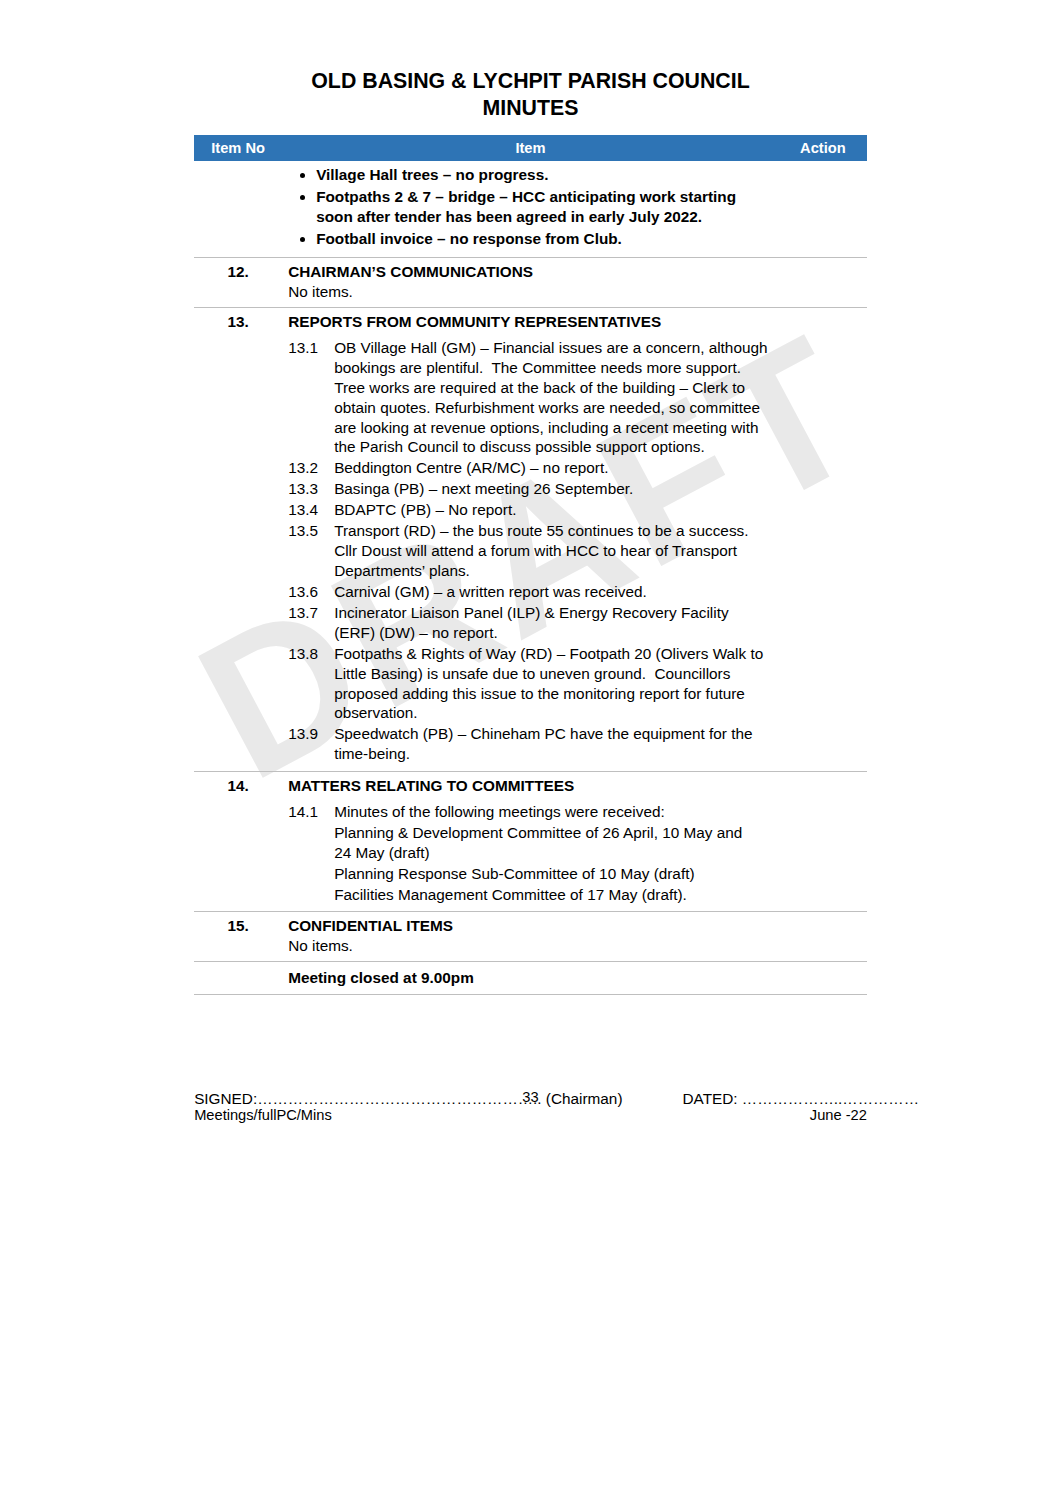DRAFT
OLD BASING & LYCHPIT PARISH COUNCILMINUTES
| Item No | Item | Action |
| --- | --- | --- |
| | Village Hall trees – no progress. Footpaths 2 & 7 – bridge – HCC anticipating work starting soon after tender has been agreed in early July 2022. Football invoice – no response from Club. | |
| 12. | Chairman’s Communications No items. | |
| 13. | Reports from Community Representatives 13.1 OB Village Hall (GM) – Financial issues are a concern, although bookings are plentiful. The Committee needs more support. Tree works are required at the back of the building – Clerk to obtain quotes. Refurbishment works are needed, so committee are looking at revenue options, including a recent meeting with the Parish Council to discuss possible support options. 13.2 Beddington Centre (AR/MC) – no report. 13.3 Basinga (PB) – next meeting 26 September. 13.4 BDAPTC (PB) – No report. 13.5 Transport (RD) – the bus route 55 continues to be a success. Cllr Doust will attend a forum with HCC to hear of Transport Departments’ plans. 13.6 Carnival (GM) – a written report was received. 13.7 Incinerator Liaison Panel (ILP) & Energy Recovery Facility (ERF) (DW) – no report. 13.8 Footpaths & Rights of Way (RD) – Footpath 20 (Olivers Walk to Little Basing) is unsafe due to uneven ground. Councillors proposed adding this issue to the monitoring report for future observation. 13.9 Speedwatch (PB) – Chineham PC have the equipment for the time-being. | |
| 14. | Matters Relating to Committees 14.1 Minutes of the following meetings were received: Planning & Development Committee of 26 April, 10 May and 24 May (draft) Planning Response Sub-Committee of 10 May (draft) Facilities Management Committee of 17 May (draft). | |
| 15. | Confidential Items No items. | |
| | Meeting closed at 9.00pm | |
SIGNED:……………………………………………….. (Chairman)
DATED: ………………..……………
33
Meetings/fullPC/Mins
June -22